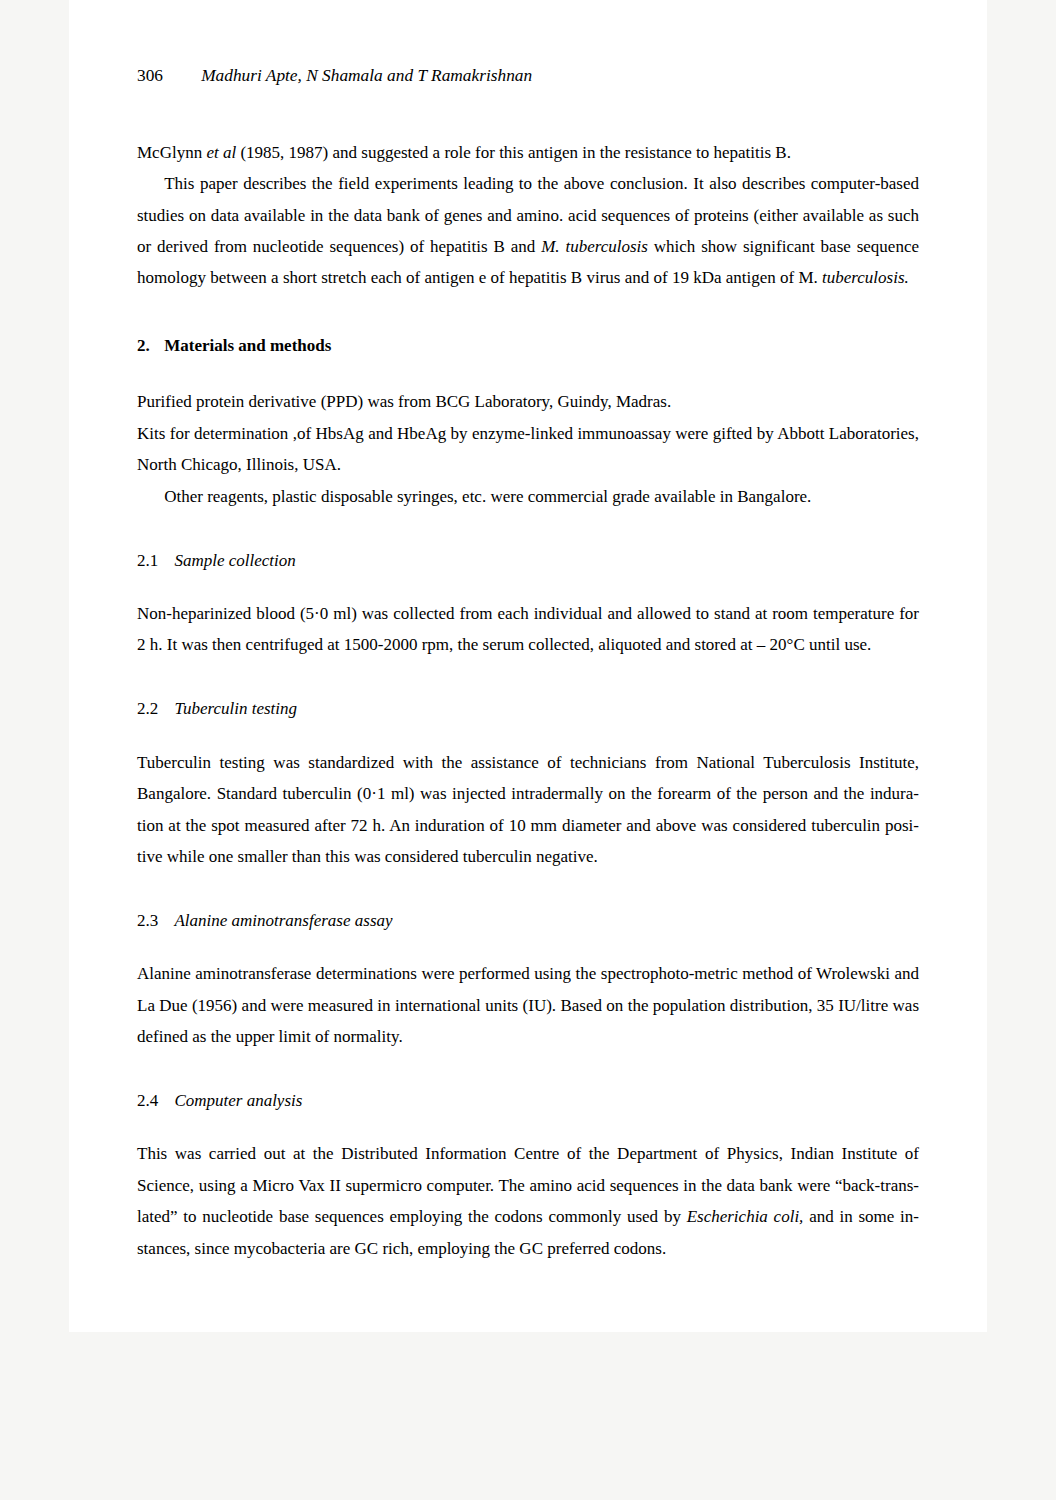306 Madhuri Apte, N Shamala and T Ramakrishnan
McGlynn et al (1985, 1987) and suggested a role for this antigen in the resistance to hepatitis B.
This paper describes the field experiments leading to the above conclusion. It also describes computer-based studies on data available in the data bank of genes and amino. acid sequences of proteins (either available as such or derived from nucleotide sequences) of hepatitis B and M. tuberculosis which show significant base sequence homology between a short stretch each of antigen e of hepatitis B virus and of 19 kDa antigen of M. tuberculosis.
2. Materials and methods
Purified protein derivative (PPD) was from BCG Laboratory, Guindy, Madras.
Kits for determination ,of HbsAg and HbeAg by enzyme-linked immunoassay were gifted by Abbott Laboratories, North Chicago, Illinois, USA.
Other reagents, plastic disposable syringes, etc. were commercial grade available in Bangalore.
2.1 Sample collection
Non-heparinized blood (5·0 ml) was collected from each individual and allowed to stand at room temperature for 2 h. It was then centrifuged at 1500-2000 rpm, the serum collected, aliquoted and stored at – 20°C until use.
2.2 Tuberculin testing
Tuberculin testing was standardized with the assistance of technicians from National Tuberculosis Institute, Bangalore. Standard tuberculin (0·1 ml) was injected intradermally on the forearm of the person and the induration at the spot measured after 72 h. An induration of 10 mm diameter and above was considered tuberculin positive while one smaller than this was considered tuberculin negative.
2.3 Alanine aminotransferase assay
Alanine aminotransferase determinations were performed using the spectrophoto-metric method of Wrolewski and La Due (1956) and were measured in international units (IU). Based on the population distribution, 35 IU/litre was defined as the upper limit of normality.
2.4 Computer analysis
This was carried out at the Distributed Information Centre of the Department of Physics, Indian Institute of Science, using a Micro Vax II supermicro computer. The amino acid sequences in the data bank were “back-translated” to nucleotide base sequences employing the codons commonly used by Escherichia coli, and in some instances, since mycobacteria are GC rich, employing the GC preferred codons.